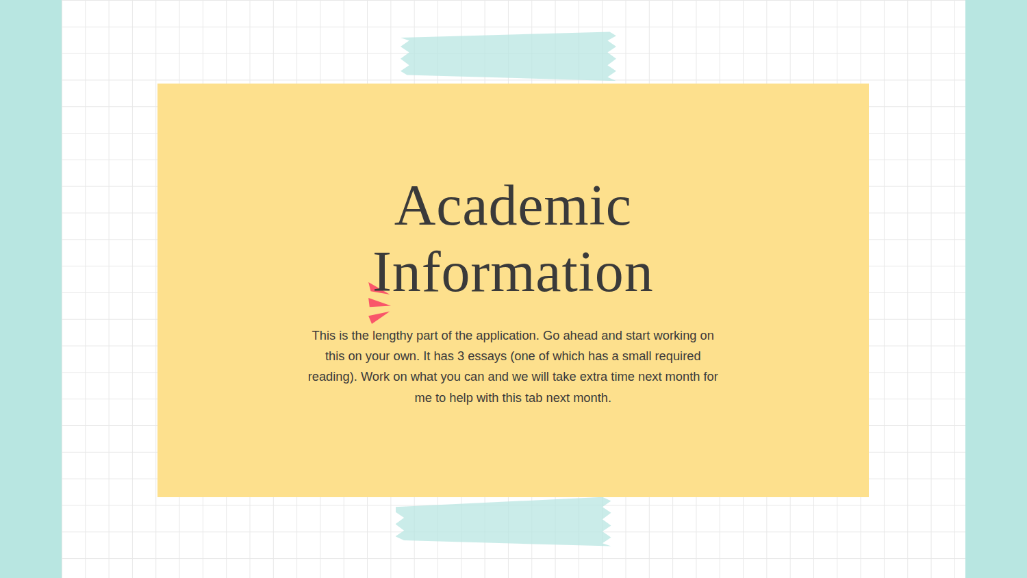Academic
Information
This is the lengthy part of the application. Go ahead and start working on this on your own. It has 3 essays (one of which has a small required reading). Work on what you can and we will take extra time next month for me to help with this tab next month.